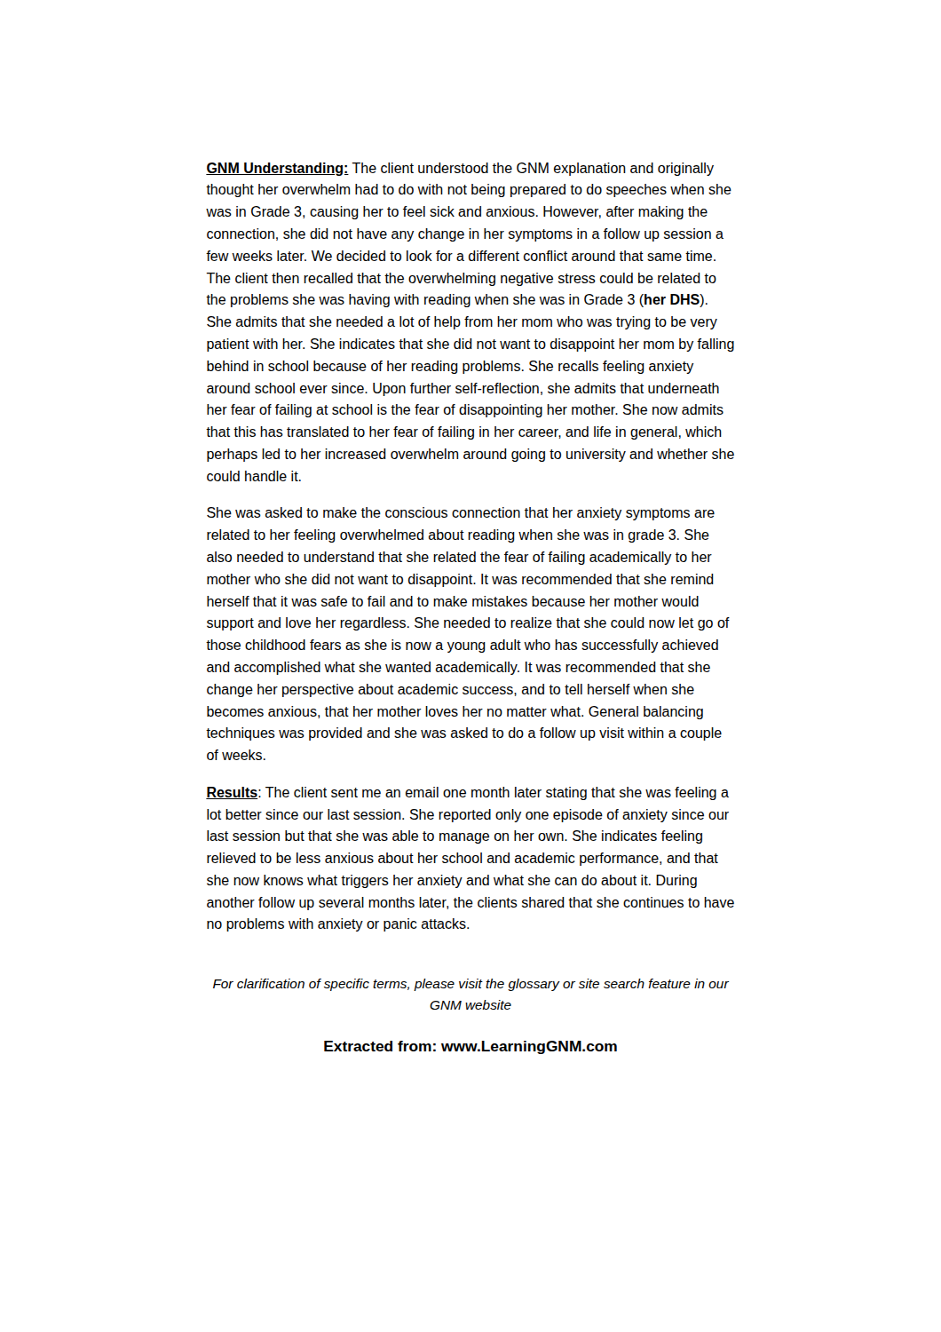GNM Understanding: The client understood the GNM explanation and originally thought her overwhelm had to do with not being prepared to do speeches when she was in Grade 3, causing her to feel sick and anxious. However, after making the connection, she did not have any change in her symptoms in a follow up session a few weeks later. We decided to look for a different conflict around that same time. The client then recalled that the overwhelming negative stress could be related to the problems she was having with reading when she was in Grade 3 (her DHS). She admits that she needed a lot of help from her mom who was trying to be very patient with her. She indicates that she did not want to disappoint her mom by falling behind in school because of her reading problems. She recalls feeling anxiety around school ever since. Upon further self-reflection, she admits that underneath her fear of failing at school is the fear of disappointing her mother. She now admits that this has translated to her fear of failing in her career, and life in general, which perhaps led to her increased overwhelm around going to university and whether she could handle it.
She was asked to make the conscious connection that her anxiety symptoms are related to her feeling overwhelmed about reading when she was in grade 3. She also needed to understand that she related the fear of failing academically to her mother who she did not want to disappoint. It was recommended that she remind herself that it was safe to fail and to make mistakes because her mother would support and love her regardless. She needed to realize that she could now let go of those childhood fears as she is now a young adult who has successfully achieved and accomplished what she wanted academically. It was recommended that she change her perspective about academic success, and to tell herself when she becomes anxious, that her mother loves her no matter what. General balancing techniques was provided and she was asked to do a follow up visit within a couple of weeks.
Results: The client sent me an email one month later stating that she was feeling a lot better since our last session. She reported only one episode of anxiety since our last session but that she was able to manage on her own. She indicates feeling relieved to be less anxious about her school and academic performance, and that she now knows what triggers her anxiety and what she can do about it. During another follow up several months later, the clients shared that she continues to have no problems with anxiety or panic attacks.
For clarification of specific terms, please visit the glossary or site search feature in our GNM website
Extracted from: www.LearningGNM.com